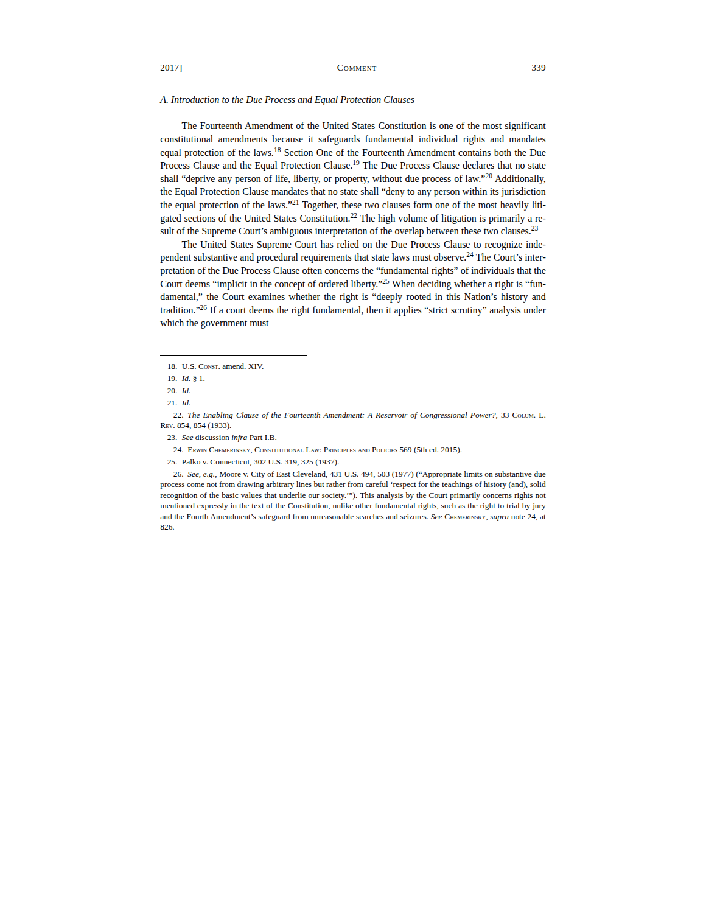2017] Comment 339
A. Introduction to the Due Process and Equal Protection Clauses
The Fourteenth Amendment of the United States Constitution is one of the most significant constitutional amendments because it safeguards fundamental individual rights and mandates equal protection of the laws.18 Section One of the Fourteenth Amendment contains both the Due Process Clause and the Equal Protection Clause.19 The Due Process Clause declares that no state shall “deprive any person of life, liberty, or property, without due process of law.”20 Additionally, the Equal Protection Clause mandates that no state shall “deny to any person within its jurisdiction the equal protection of the laws.”21 Together, these two clauses form one of the most heavily litigated sections of the United States Constitution.22 The high volume of litigation is primarily a result of the Supreme Court’s ambiguous interpretation of the overlap between these two clauses.23
The United States Supreme Court has relied on the Due Process Clause to recognize independent substantive and procedural requirements that state laws must observe.24 The Court’s interpretation of the Due Process Clause often concerns the “fundamental rights” of individuals that the Court deems “implicit in the concept of ordered liberty.”25 When deciding whether a right is “fundamental,” the Court examines whether the right is “deeply rooted in this Nation’s history and tradition.”26 If a court deems the right fundamental, then it applies “strict scrutiny” analysis under which the government must
18. U.S. Const. amend. XIV.
19. Id. § 1.
20. Id.
21. Id.
22. The Enabling Clause of the Fourteenth Amendment: A Reservoir of Congressional Power?, 33 Colum. L. Rev. 854, 854 (1933).
23. See discussion infra Part I.B.
24. Erwin Chemerinsky, Constitutional Law: Principles and Policies 569 (5th ed. 2015).
25. Palko v. Connecticut, 302 U.S. 319, 325 (1937).
26. See, e.g., Moore v. City of East Cleveland, 431 U.S. 494, 503 (1977) (“Appropriate limits on substantive due process come not from drawing arbitrary lines but rather from careful ‘respect for the teachings of history (and), solid recognition of the basic values that underlie our society.’”). This analysis by the Court primarily concerns rights not mentioned expressly in the text of the Constitution, unlike other fundamental rights, such as the right to trial by jury and the Fourth Amendment’s safeguard from unreasonable searches and seizures. See Chemerinsky, supra note 24, at 826.